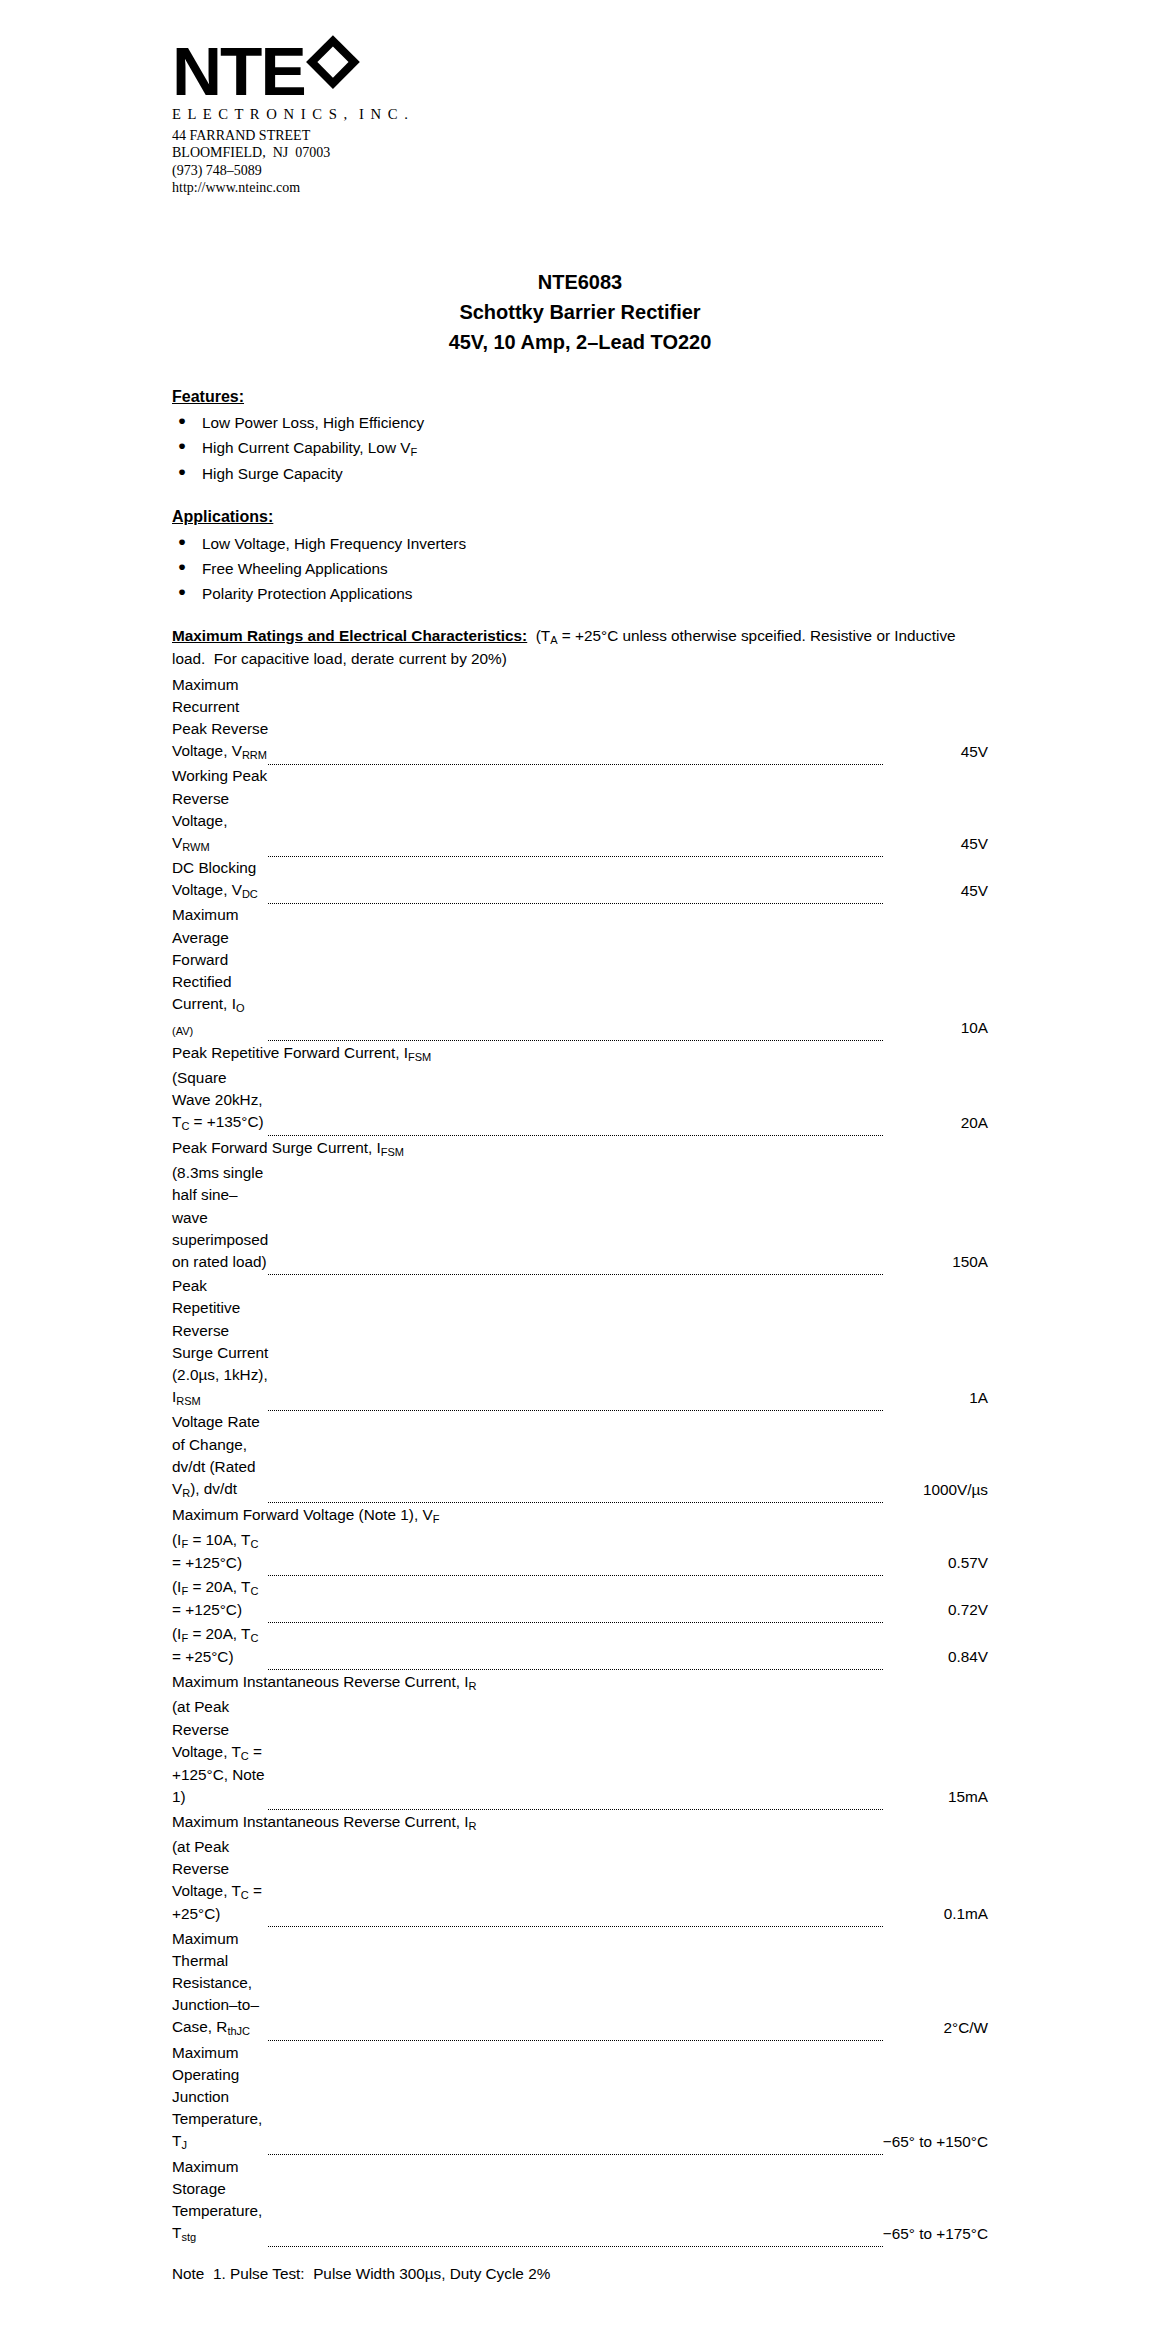NTE
E L E C T R O N I C S , I N C .
44 FARRAND STREET
BLOOMFIELD, NJ 07003
(973) 748–5089
http://www.nteinc.com
NTE6083
Schottky Barrier Rectifier
45V, 10 Amp, 2–Lead TO220
Features:
Low Power Loss, High Efficiency
High Current Capability, Low VF
High Surge Capacity
Applications:
Low Voltage, High Frequency Inverters
Free Wheeling Applications
Polarity Protection Applications
Maximum Ratings and Electrical Characteristics: (TA = +25°C unless otherwise spceified. Resistive or Inductive load. For capacitive load, derate current by 20%)
| Maximum Recurrent Peak Reverse Voltage, V RRM | | 45V |
| Working Peak Reverse Voltage, V RWM | | 45V |
| DC Blocking Voltage, V DC | | 45V |
| Maximum Average Forward Rectified Current, I O (AV) | | 10A |
| Peak Repetitive Forward Current, I FSM |
| (Square Wave 20kHz, T C = +135°C) | | 20A |
| Peak Forward Surge Current, I FSM |
| (8.3ms single half sine–wave superimposed on rated load) | | 150A |
| Peak Repetitive Reverse Surge Current (2.0µs, 1kHz), I RSM | | 1A |
| Voltage Rate of Change, dv/dt (Rated V R ), dv/dt | | 1000V/µs |
| Maximum Forward Voltage (Note 1), V F |
| (I F = 10A, T C = +125°C) | | 0.57V |
| (I F = 20A, T C = +125°C) | | 0.72V |
| (I F = 20A, T C = +25°C) | | 0.84V |
| Maximum Instantaneous Reverse Current, I R |
| (at Peak Reverse Voltage, T C = +125°C, Note 1) | | 15mA |
| Maximum Instantaneous Reverse Current, I R |
| (at Peak Reverse Voltage, T C = +25°C) | | 0.1mA |
| Maximum Thermal Resistance, Junction–to–Case, R thJC | | 2°C/W |
| Maximum Operating Junction Temperature, T J | | −65° to +150°C |
| Maximum Storage Temperature, T stg | | −65° to +175°C |
Note 1. Pulse Test: Pulse Width 300µs, Duty Cycle 2%